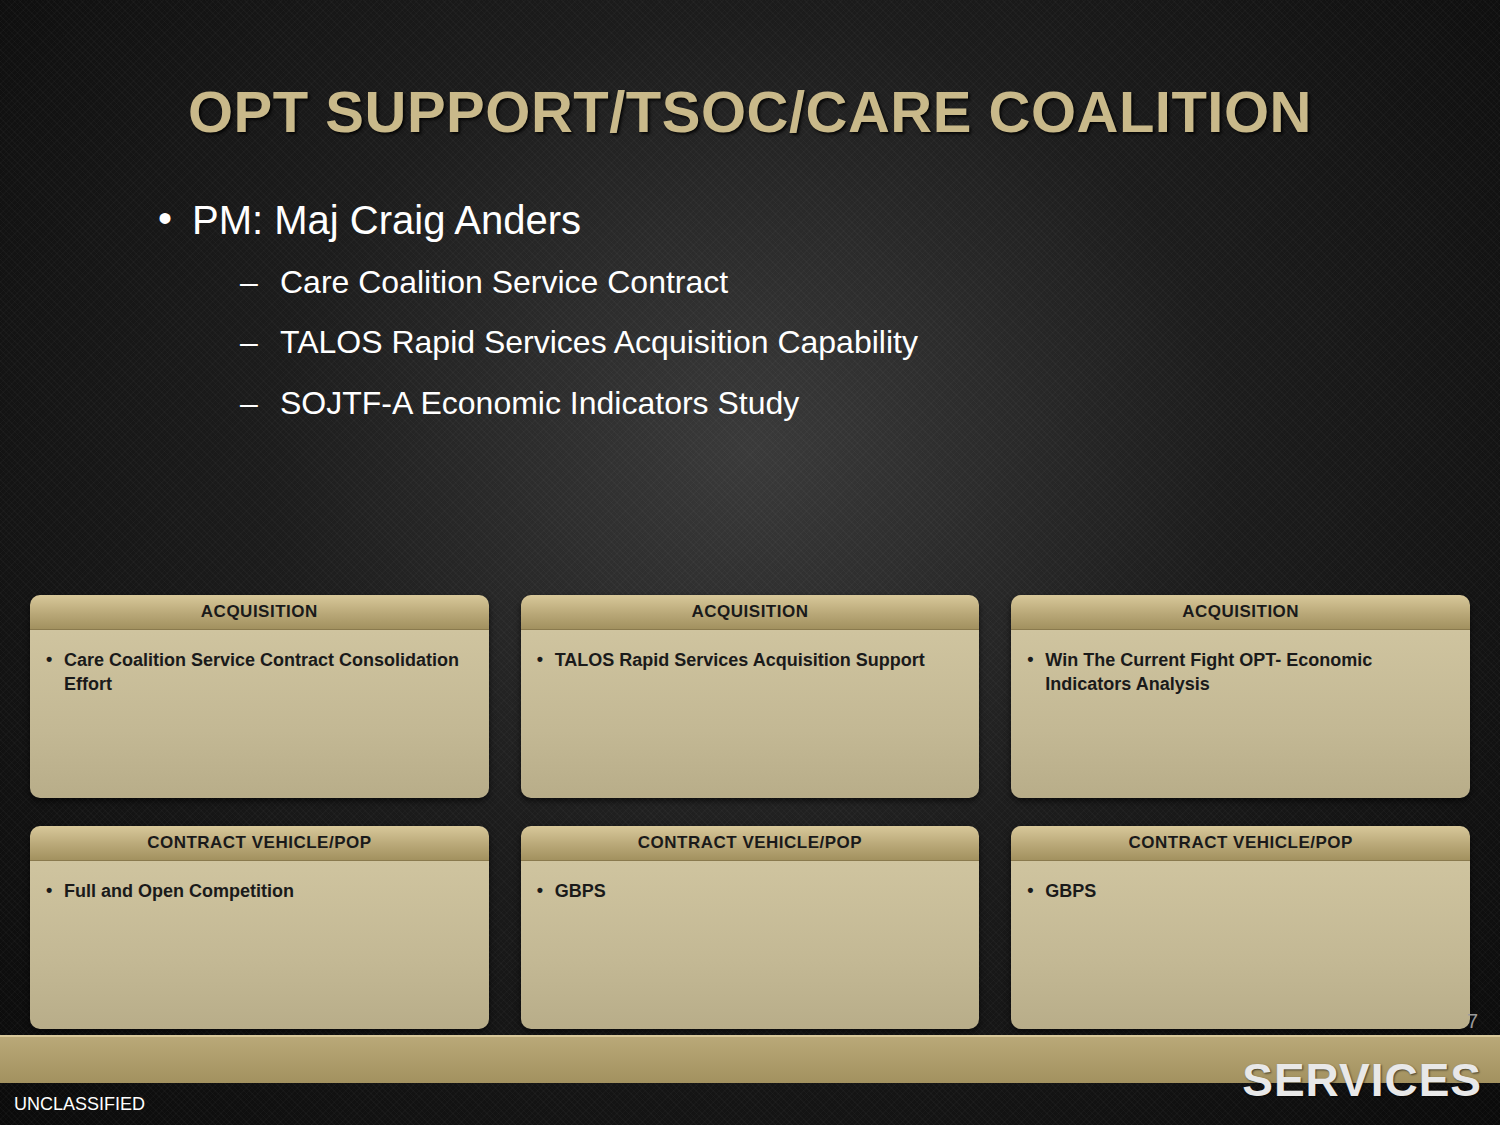OPT SUPPORT/TSOC/CARE COALITION
PM: Maj Craig Anders
Care Coalition Service Contract
TALOS Rapid Services Acquisition Capability
SOJTF-A Economic Indicators Study
ACQUISITION
Care Coalition Service Contract Consolidation Effort
ACQUISITION
TALOS Rapid Services Acquisition Support
ACQUISITION
Win The Current Fight OPT- Economic Indicators Analysis
CONTRACT VEHICLE/POP
Full and Open Competition
CONTRACT VEHICLE/POP
GBPS
CONTRACT VEHICLE/POP
GBPS
7
SERVICES
UNCLASSIFIED